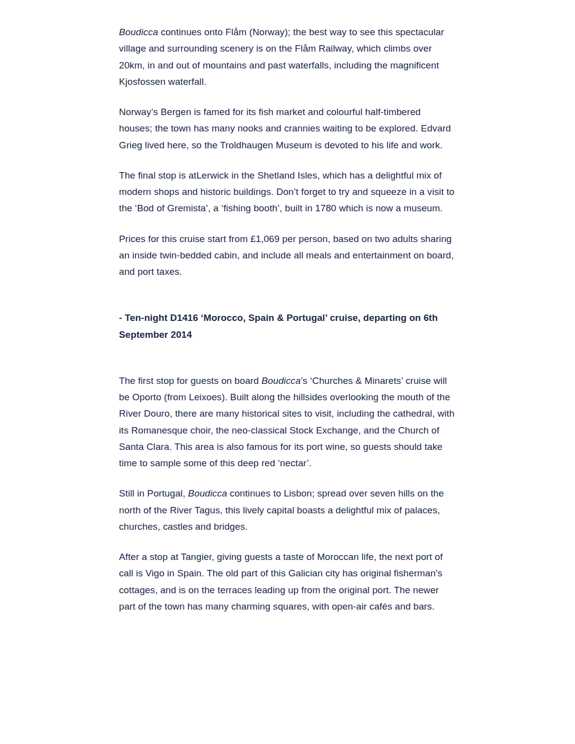Boudicca continues onto Flåm (Norway); the best way to see this spectacular village and surrounding scenery is on the Flåm Railway, which climbs over 20km, in and out of mountains and past waterfalls, including the magnificent Kjosfossen waterfall.
Norway’s Bergen is famed for its fish market and colourful half-timbered houses; the town has many nooks and crannies waiting to be explored. Edvard Grieg lived here, so the Troldhaugen Museum is devoted to his life and work.
The final stop is atLerwick in the Shetland Isles, which has a delightful mix of modern shops and historic buildings. Don’t forget to try and squeeze in a visit to the ‘Bod of Gremista’, a ‘fishing booth’, built in 1780 which is now a museum.
Prices for this cruise start from £1,069 per person, based on two adults sharing an inside twin-bedded cabin, and include all meals and entertainment on board, and port taxes.
- Ten-night D1416 ‘Morocco, Spain & Portugal’ cruise, departing on 6th September 2014
The first stop for guests on board Boudicca’s ‘Churches & Minarets’ cruise will be Oporto (from Leixoes). Built along the hillsides overlooking the mouth of the River Douro, there are many historical sites to visit, including the cathedral, with its Romanesque choir, the neo-classical Stock Exchange, and the Church of Santa Clara. This area is also famous for its port wine, so guests should take time to sample some of this deep red ‘nectar’.
Still in Portugal, Boudicca continues to Lisbon; spread over seven hills on the north of the River Tagus, this lively capital boasts a delightful mix of palaces, churches, castles and bridges.
After a stop at Tangier, giving guests a taste of Moroccan life, the next port of call is Vigo in Spain. The old part of this Galician city has original fisherman’s cottages, and is on the terraces leading up from the original port. The newer part of the town has many charming squares, with open-air cafés and bars.